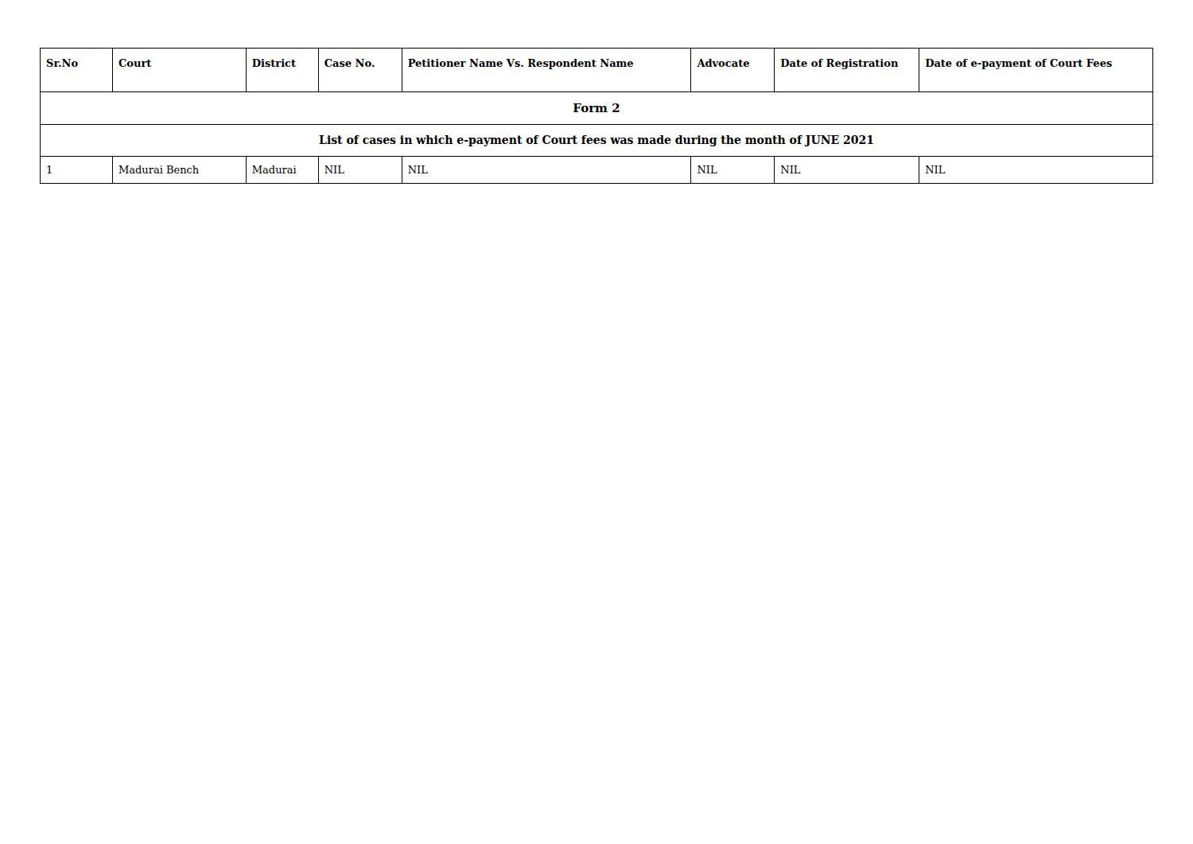| Form 2 |
| List of cases in which e-payment of Court fees was made during the month of JUNE 2021 |
| Sr.No | Court | District | Case No. | Petitioner Name Vs. Respondent Name | Advocate | Date of Registration | Date of e-payment of Court Fees |
| 1 | Madurai Bench | Madurai | NIL | NIL | NIL | NIL | NIL |